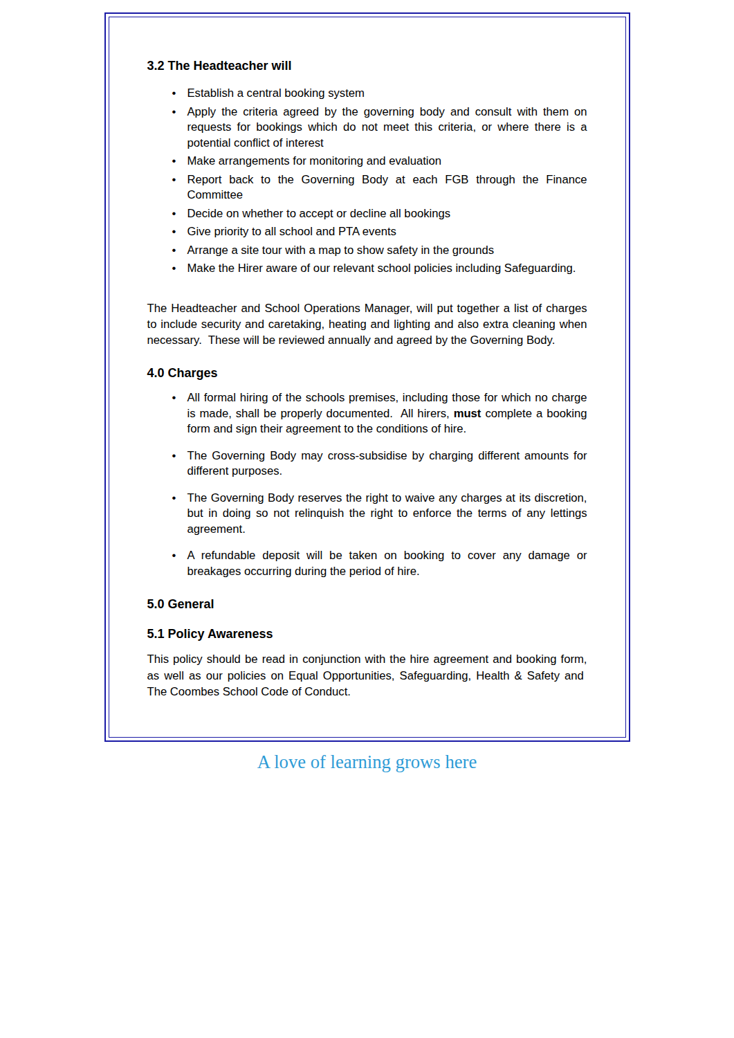3.2 The Headteacher will
Establish a central booking system
Apply the criteria agreed by the governing body and consult with them on requests for bookings which do not meet this criteria, or where there is a potential conflict of interest
Make arrangements for monitoring and evaluation
Report back to the Governing Body at each FGB through the Finance Committee
Decide on whether to accept or decline all bookings
Give priority to all school and PTA events
Arrange a site tour with a map to show safety in the grounds
Make the Hirer aware of our relevant school policies including Safeguarding.
The Headteacher and School Operations Manager, will put together a list of charges to include security and caretaking, heating and lighting and also extra cleaning when necessary. These will be reviewed annually and agreed by the Governing Body.
4.0 Charges
All formal hiring of the schools premises, including those for which no charge is made, shall be properly documented. All hirers, must complete a booking form and sign their agreement to the conditions of hire.
The Governing Body may cross-subsidise by charging different amounts for different purposes.
The Governing Body reserves the right to waive any charges at its discretion, but in doing so not relinquish the right to enforce the terms of any lettings agreement.
A refundable deposit will be taken on booking to cover any damage or breakages occurring during the period of hire.
5.0 General
5.1 Policy Awareness
This policy should be read in conjunction with the hire agreement and booking form, as well as our policies on Equal Opportunities, Safeguarding, Health & Safety and The Coombes School Code of Conduct.
A love of learning grows here